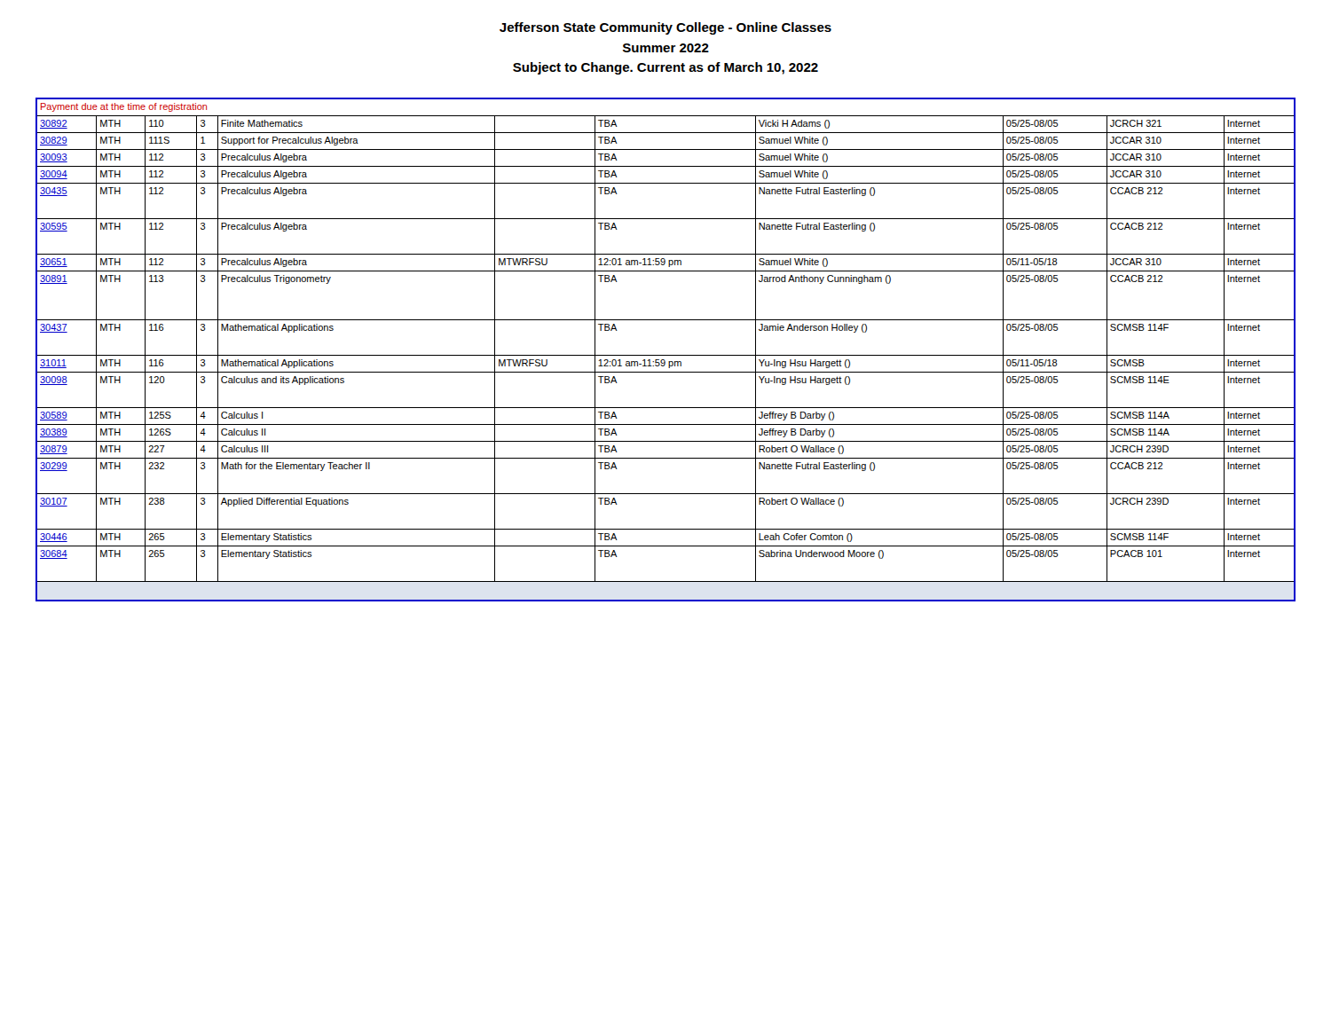Jefferson State Community College - Online Classes
Summer 2022
Subject to Change. Current as of March 10, 2022
| Payment due at the time of registration |
| 30892 | MTH | 110 | 3 | Finite Mathematics | | TBA | Vicki H Adams () | 05/25-08/05 | JCRCH 321 | Internet |
| 30829 | MTH | 111S | 1 | Support for Precalculus Algebra | | TBA | Samuel White () | 05/25-08/05 | JCCAR 310 | Internet |
| 30093 | MTH | 112 | 3 | Precalculus Algebra | | TBA | Samuel White () | 05/25-08/05 | JCCAR 310 | Internet |
| 30094 | MTH | 112 | 3 | Precalculus Algebra | | TBA | Samuel White () | 05/25-08/05 | JCCAR 310 | Internet |
| 30435 | MTH | 112 | 3 | Precalculus Algebra | | TBA | Nanette Futral Easterling () | 05/25-08/05 | CCACB 212 | Internet |
| 30595 | MTH | 112 | 3 | Precalculus Algebra | | TBA | Nanette Futral Easterling () | 05/25-08/05 | CCACB 212 | Internet |
| 30651 | MTH | 112 | 3 | Precalculus Algebra | MTWRFSU | 12:01 am-11:59 pm | Samuel White () | 05/11-05/18 | JCCAR 310 | Internet |
| 30891 | MTH | 113 | 3 | Precalculus Trigonometry | | TBA | Jarrod Anthony Cunningham () | 05/25-08/05 | CCACB 212 | Internet |
| 30437 | MTH | 116 | 3 | Mathematical Applications | | TBA | Jamie Anderson Holley () | 05/25-08/05 | SCMSB 114F | Internet |
| 31011 | MTH | 116 | 3 | Mathematical Applications | MTWRFSU | 12:01 am-11:59 pm | Yu-Ing Hsu Hargett () | 05/11-05/18 | SCMSB | Internet |
| 30098 | MTH | 120 | 3 | Calculus and its Applications | | TBA | Yu-Ing Hsu Hargett () | 05/25-08/05 | SCMSB 114E | Internet |
| 30589 | MTH | 125S | 4 | Calculus I | | TBA | Jeffrey B Darby () | 05/25-08/05 | SCMSB 114A | Internet |
| 30389 | MTH | 126S | 4 | Calculus II | | TBA | Jeffrey B Darby () | 05/25-08/05 | SCMSB 114A | Internet |
| 30879 | MTH | 227 | 4 | Calculus III | | TBA | Robert O Wallace () | 05/25-08/05 | JCRCH 239D | Internet |
| 30299 | MTH | 232 | 3 | Math for the Elementary Teacher II | | TBA | Nanette Futral Easterling () | 05/25-08/05 | CCACB 212 | Internet |
| 30107 | MTH | 238 | 3 | Applied Differential Equations | | TBA | Robert O Wallace () | 05/25-08/05 | JCRCH 239D | Internet |
| 30446 | MTH | 265 | 3 | Elementary Statistics | | TBA | Leah Cofer Comton () | 05/25-08/05 | SCMSB 114F | Internet |
| 30684 | MTH | 265 | 3 | Elementary Statistics | | TBA | Sabrina Underwood Moore () | 05/25-08/05 | PCACB 101 | Internet |